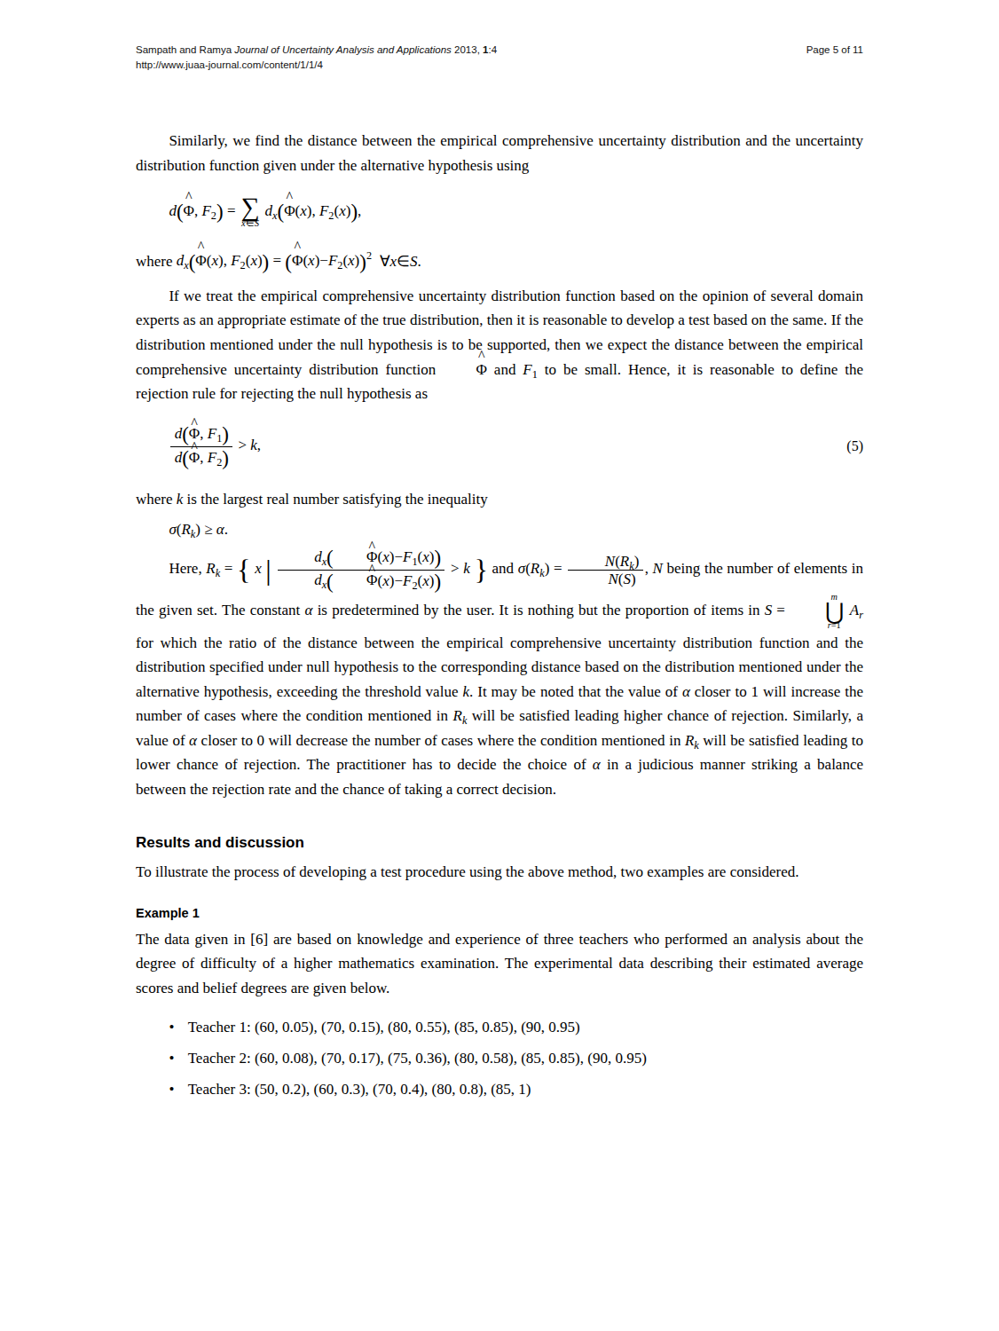Sampath and Ramya Journal of Uncertainty Analysis and Applications 2013, 1:4
http://www.juaa-journal.com/content/1/1/4
Page 5 of 11
Similarly, we find the distance between the empirical comprehensive uncertainty distribution and the uncertainty distribution function given under the alternative hypothesis using
d(^Φ, F2) = ∑x∈S dx(^Φ(x), F2(x)),
where dx(^Φ(x), F2(x)) = (^Φ(x)−F2(x))2 ∀x∈S.
If we treat the empirical comprehensive uncertainty distribution function based on the opinion of several domain experts as an appropriate estimate of the true distribution, then it is reasonable to develop a test based on the same. If the distribution mentioned under the null hypothesis is to be supported, then we expect the distance between the empirical comprehensive uncertainty distribution function ^Φ and F1 to be small. Hence, it is reasonable to define the rejection rule for rejecting the null hypothesis as
d(^Φ, F1) d(^Φ, F2) > k, (5)
where k is the largest real number satisfying the inequality
σ(Rk) ≥ α.
Here, Rk = { x | dx(^Φ(x)−F1(x)) dx(^Φ(x)−F2(x)) > k } and σ(Rk) = N(Rk) N(S) , N being the number of elements in the given set. The constant α is predetermined by the user. It is nothing but the proportion of items in S = m⋃r=1 Ar for which the ratio of the distance between the empirical comprehensive uncertainty distribution function and the distribution specified under null hypothesis to the corresponding distance based on the distribution mentioned under the alternative hypothesis, exceeding the threshold value k. It may be noted that the value of α closer to 1 will increase the number of cases where the condition mentioned in Rk will be satisfied leading higher chance of rejection. Similarly, a value of α closer to 0 will decrease the number of cases where the condition mentioned in Rk will be satisfied leading to lower chance of rejection. The practitioner has to decide the choice of α in a judicious manner striking a balance between the rejection rate and the chance of taking a correct decision.
Results and discussion
To illustrate the process of developing a test procedure using the above method, two examples are considered.
Example 1
The data given in [6] are based on knowledge and experience of three teachers who performed an analysis about the degree of difficulty of a higher mathematics examination. The experimental data describing their estimated average scores and belief degrees are given below.
Teacher 1: (60, 0.05), (70, 0.15), (80, 0.55), (85, 0.85), (90, 0.95)
Teacher 2: (60, 0.08), (70, 0.17), (75, 0.36), (80, 0.58), (85, 0.85), (90, 0.95)
Teacher 3: (50, 0.2), (60, 0.3), (70, 0.4), (80, 0.8), (85, 1)